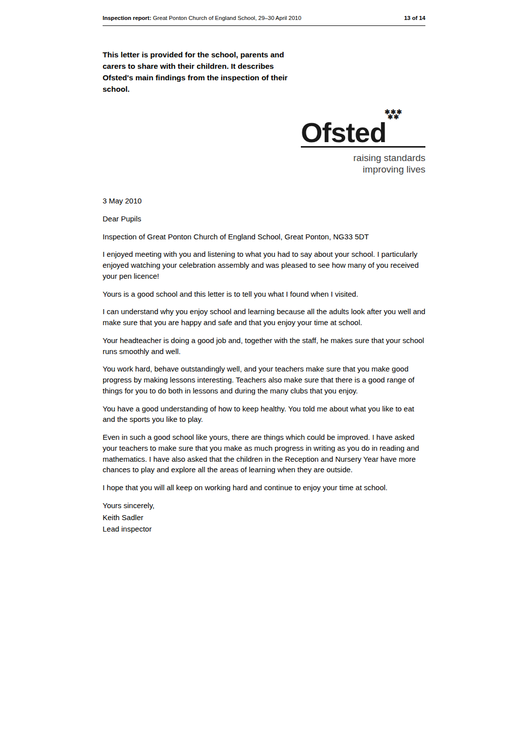Inspection report: Great Ponton Church of England School, 29–30 April 2010
13 of 14
This letter is provided for the school, parents and carers to share with their children. It describes Ofsted's main findings from the inspection of their school.
✱ ✱ ✱ ✱ ✱ Ofsted
raising standards
improving lives
3 May 2010
Dear Pupils
Inspection of Great Ponton Church of England School, Great Ponton, NG33 5DT
I enjoyed meeting with you and listening to what you had to say about your school. I particularly enjoyed watching your celebration assembly and was pleased to see how many of you received your pen licence!
Yours is a good school and this letter is to tell you what I found when I visited.
I can understand why you enjoy school and learning because all the adults look after you well and make sure that you are happy and safe and that you enjoy your time at school.
Your headteacher is doing a good job and, together with the staff, he makes sure that your school runs smoothly and well.
You work hard, behave outstandingly well, and your teachers make sure that you make good progress by making lessons interesting. Teachers also make sure that there is a good range of things for you to do both in lessons and during the many clubs that you enjoy.
You have a good understanding of how to keep healthy. You told me about what you like to eat and the sports you like to play.
Even in such a good school like yours, there are things which could be improved. I have asked your teachers to make sure that you make as much progress in writing as you do in reading and mathematics. I have also asked that the children in the Reception and Nursery Year have more chances to play and explore all the areas of learning when they are outside.
I hope that you will all keep on working hard and continue to enjoy your time at school.
Yours sincerely,
Keith Sadler
Lead inspector